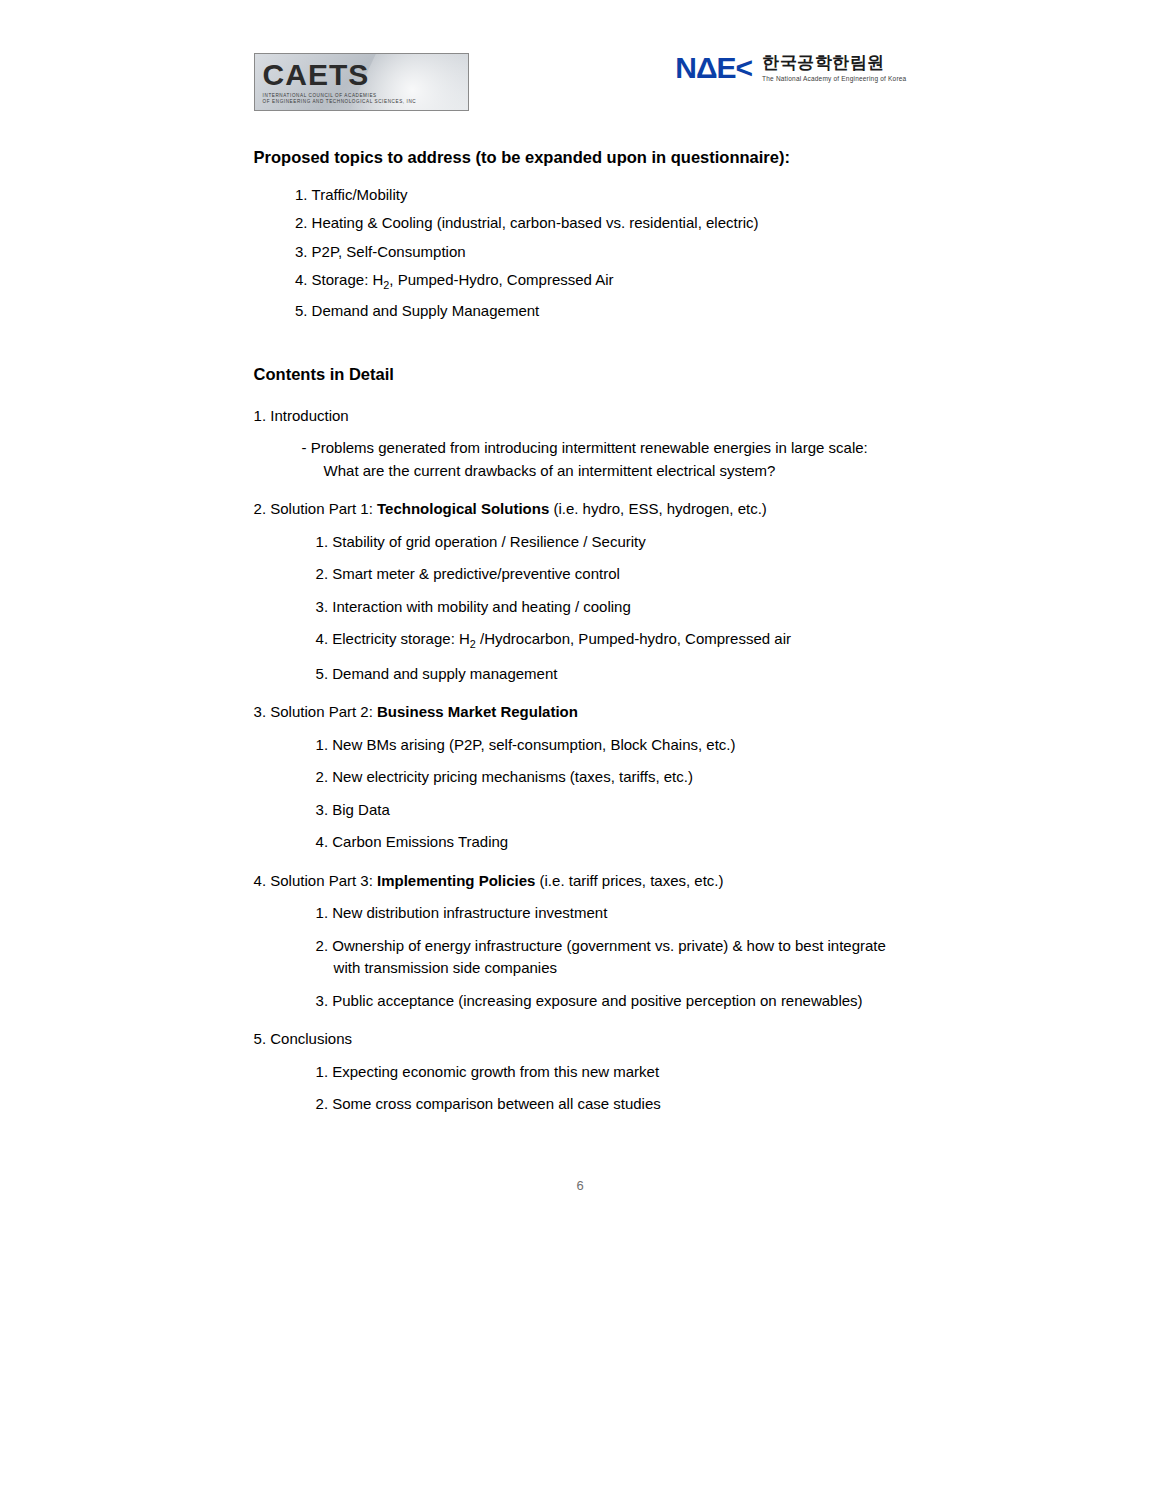CAETS
International Council of Academies
of Engineering and Technological Sciences, Inc
NΔE<
한국공학한림원
The National Academy of Engineering of Korea
Proposed topics to address (to be expanded upon in questionnaire):
Traffic/Mobility
Heating & Cooling (industrial, carbon-based vs. residential, electric)
P2P, Self-Consumption
Storage: H2, Pumped-Hydro, Compressed Air
Demand and Supply Management
Contents in Detail
1. Introduction
- Problems generated from introducing intermittent renewable energies in large scale:
What are the current drawbacks of an intermittent electrical system?
2. Solution Part 1: Technological Solutions (i.e. hydro, ESS, hydrogen, etc.)
1. Stability of grid operation / Resilience / Security
2. Smart meter & predictive/preventive control
3. Interaction with mobility and heating / cooling
4. Electricity storage: H2 /Hydrocarbon, Pumped-hydro, Compressed air
5. Demand and supply management
3. Solution Part 2: Business Market Regulation
1. New BMs arising (P2P, self-consumption, Block Chains, etc.)
2. New electricity pricing mechanisms (taxes, tariffs, etc.)
3. Big Data
4. Carbon Emissions Trading
4. Solution Part 3: Implementing Policies (i.e. tariff prices, taxes, etc.)
1. New distribution infrastructure investment
2. Ownership of energy infrastructure (government vs. private) & how to best integrate with transmission side companies
3. Public acceptance (increasing exposure and positive perception on renewables)
5. Conclusions
1. Expecting economic growth from this new market
2. Some cross comparison between all case studies
6